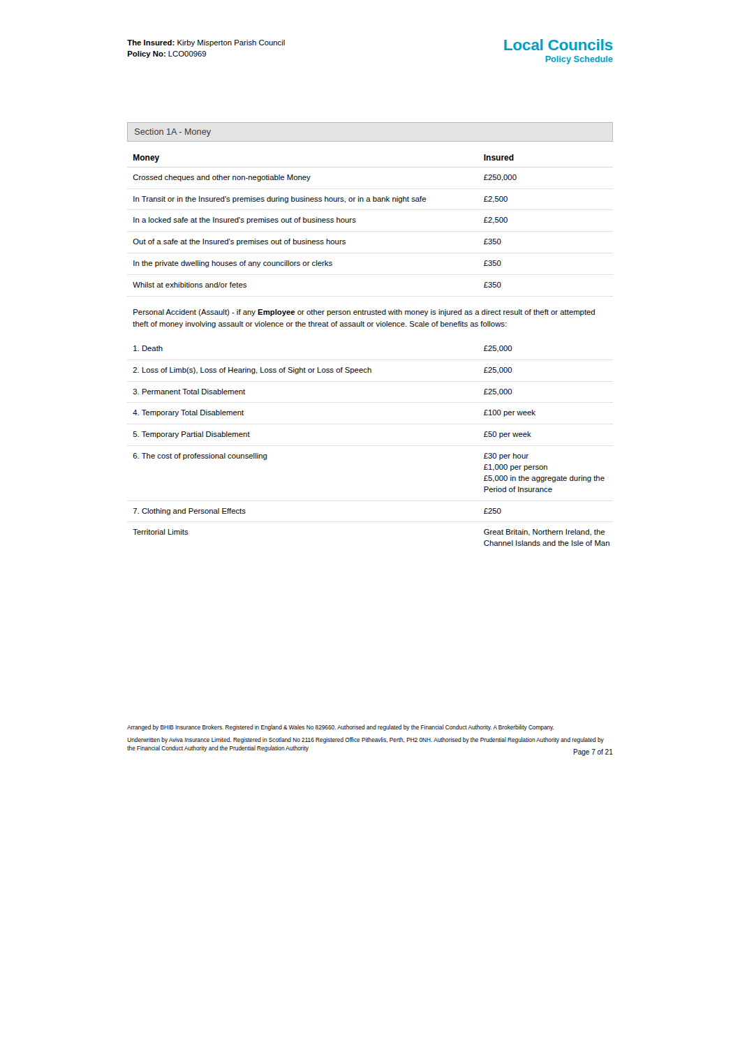The Insured: Kirby Misperton Parish Council
Policy No: LCO00969
Local Councils
Policy Schedule
Section 1A - Money
| Money | Insured |
| --- | --- |
| Crossed cheques and other non-negotiable Money | £250,000 |
| In Transit or in the Insured's premises during business hours, or in a bank night safe | £2,500 |
| In a locked safe at the Insured's premises out of business hours | £2,500 |
| Out of a safe at the Insured's premises out of business hours | £350 |
| In the private dwelling houses of any councillors or clerks | £350 |
| Whilst at exhibitions and/or fetes | £350 |
Personal Accident (Assault) - if any Employee or other person entrusted with money is injured as a direct result of theft or attempted theft of money involving assault or violence or the threat of assault or violence. Scale of benefits as follows:
| 1. Death | £25,000 |
| 2. Loss of Limb(s), Loss of Hearing, Loss of Sight or Loss of Speech | £25,000 |
| 3. Permanent Total Disablement | £25,000 |
| 4. Temporary Total Disablement | £100 per week |
| 5. Temporary Partial Disablement | £50 per week |
| 6. The cost of professional counselling | £30 per hour £1,000 per person £5,000 in the aggregate during the Period of Insurance |
| 7. Clothing and Personal Effects | £250 |
| Territorial Limits | Great Britain, Northern Ireland, the Channel Islands and the Isle of Man |
Arranged by BHIB Insurance Brokers. Registered in England & Wales No 829660. Authorised and regulated by the Financial Conduct Authority. A Brokerbility Company.
Underwritten by Aviva Insurance Limited. Registered in Scotland No 2116 Registered Office Pitheavlis, Perth, PH2 0NH. Authorised by the Prudential Regulation Authority and regulated by the Financial Conduct Authority and the Prudential Regulation Authority
Page 7 of 21